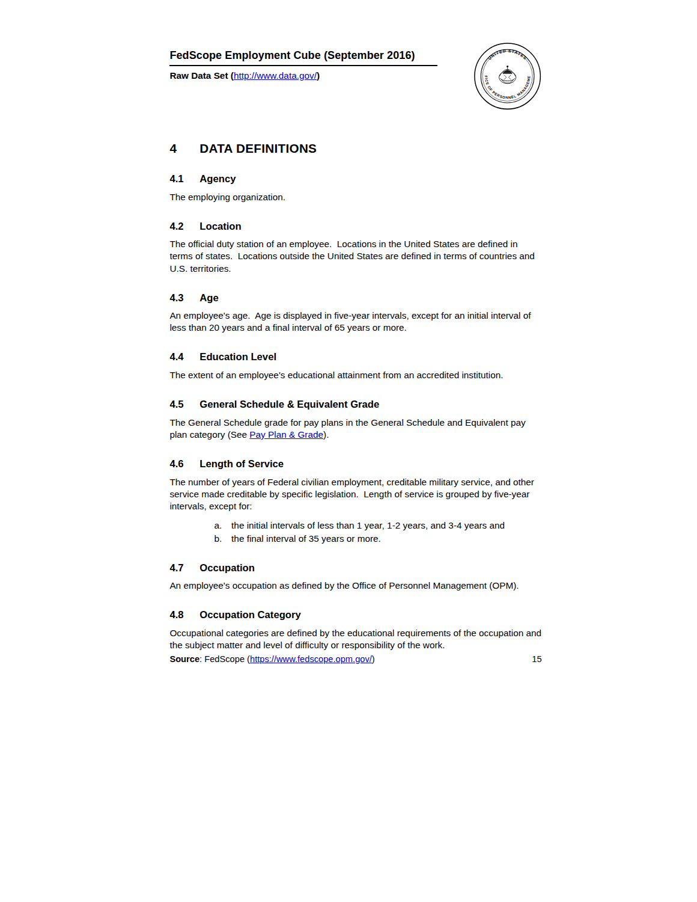FedScope Employment Cube (September 2016)
Raw Data Set (http://www.data.gov/)
UNITED STATES OFFICE OF PERSONNEL MANAGEMENT
4 DATA DEFINITIONS
4.1 Agency
The employing organization.
4.2 Location
The official duty station of an employee. Locations in the United States are defined in terms of states. Locations outside the United States are defined in terms of countries and U.S. territories.
4.3 Age
An employee's age. Age is displayed in five-year intervals, except for an initial interval of less than 20 years and a final interval of 65 years or more.
4.4 Education Level
The extent of an employee's educational attainment from an accredited institution.
4.5 General Schedule & Equivalent Grade
The General Schedule grade for pay plans in the General Schedule and Equivalent pay plan category (See Pay Plan & Grade).
4.6 Length of Service
The number of years of Federal civilian employment, creditable military service, and other service made creditable by specific legislation. Length of service is grouped by five-year intervals, except for:
the initial intervals of less than 1 year, 1-2 years, and 3-4 years and
the final interval of 35 years or more.
4.7 Occupation
An employee's occupation as defined by the Office of Personnel Management (OPM).
4.8 Occupation Category
Occupational categories are defined by the educational requirements of the occupation and the subject matter and level of difficulty or responsibility of the work.
Source: FedScope (https://www.fedscope.opm.gov/) 15